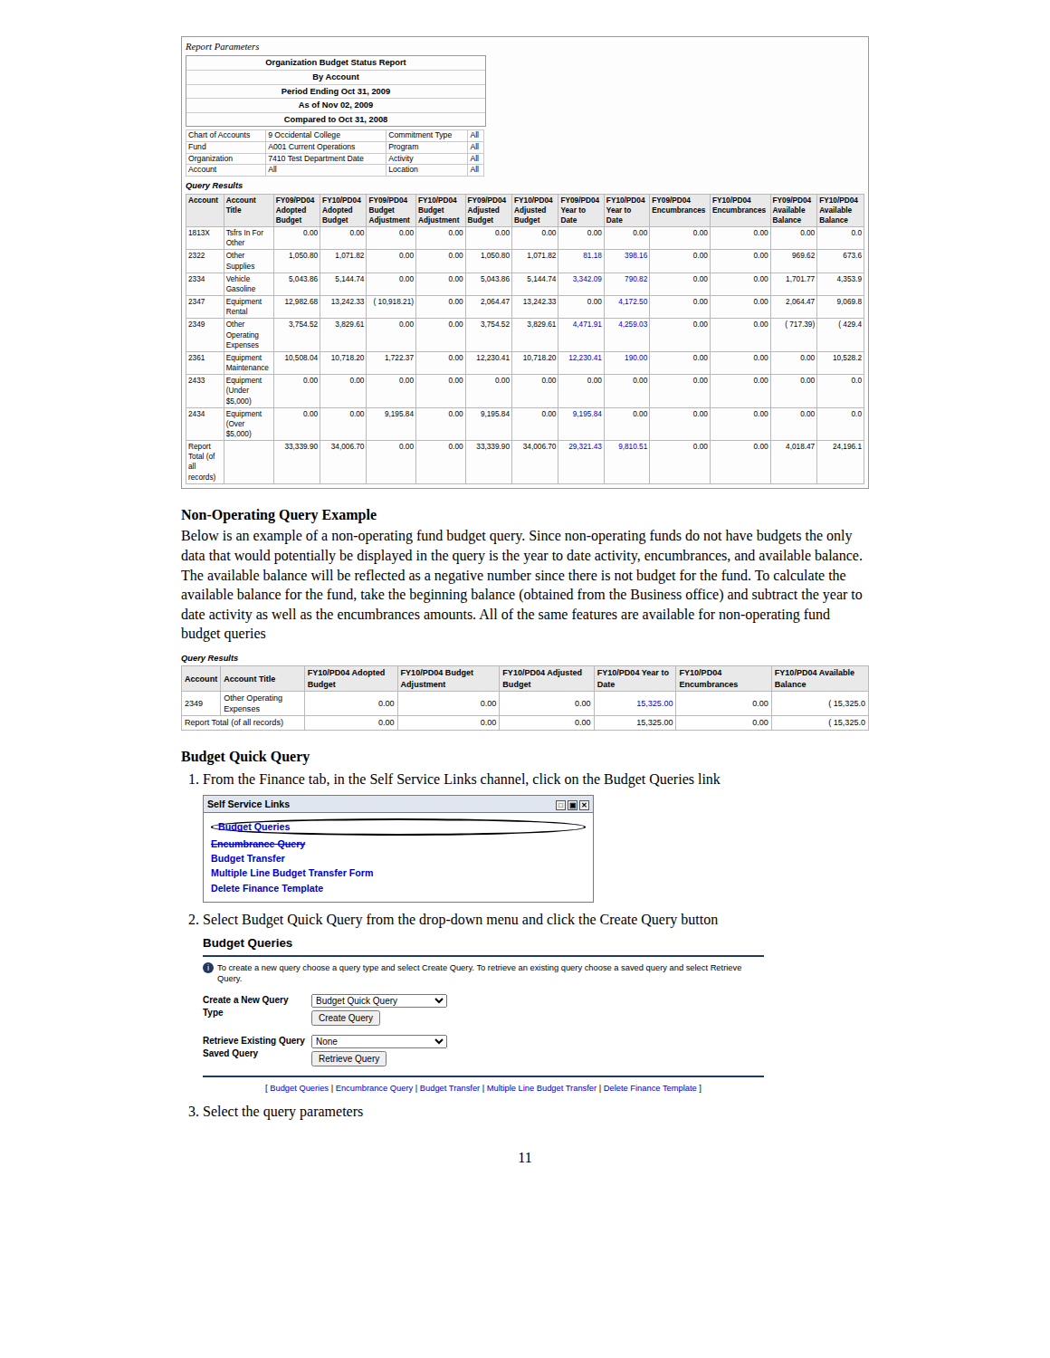Report Parameters
Organization Budget Status Report
By Account
Period Ending Oct 31, 2009
As of Nov 02, 2009
Compared to Oct 31, 2008
| Chart of Accounts | 9 Occidental College | Commitment Type | All |
| Fund | A001 Current Operations | Program | All |
| Organization | 7410 Test Department Date | Activity | All |
| Account | All | Location | All |
Query Results
| Account | Account Title | FY09/PD04 Adopted Budget | FY10/PD04 Adopted Budget | FY09/PD04 Budget Adjustment | FY10/PD04 Budget Adjustment | FY09/PD04 Adjusted Budget | FY10/PD04 Adjusted Budget | FY09/PD04 Year to Date | FY10/PD04 Year to Date | FY09/PD04 Encumbrances | FY10/PD04 Encumbrances | FY09/PD04 Available Balance | FY10/PD04 Available Balance |
| --- | --- | --- | --- | --- | --- | --- | --- | --- | --- | --- | --- | --- | --- |
| 1813X | Tsfrs In For Other | 0.00 | 0.00 | 0.00 | 0.00 | 0.00 | 0.00 | 0.00 | 0.00 | 0.00 | 0.00 | 0.00 | 0.0 |
| 2322 | Other Supplies | 1,050.80 | 1,071.82 | 0.00 | 0.00 | 1,050.80 | 1,071.82 | 81.18 | 398.16 | 0.00 | 0.00 | 969.62 | 673.6 |
| 2334 | Vehicle Gasoline | 5,043.86 | 5,144.74 | 0.00 | 0.00 | 5,043.86 | 5,144.74 | 3,342.09 | 790.82 | 0.00 | 0.00 | 1,701.77 | 4,353.9 |
| 2347 | Equipment Rental | 12,982.68 | 13,242.33 | ( 10,918.21) | 0.00 | 2,064.47 | 13,242.33 | 0.00 | 4,172.50 | 0.00 | 0.00 | 2,064.47 | 9,069.8 |
| 2349 | Other Operating Expenses | 3,754.52 | 3,829.61 | 0.00 | 0.00 | 3,754.52 | 3,829.61 | 4,471.91 | 4,259.03 | 0.00 | 0.00 | ( 717.39) | ( 429.4 |
| 2361 | Equipment Maintenance | 10,508.04 | 10,718.20 | 1,722.37 | 0.00 | 12,230.41 | 10,718.20 | 12,230.41 | 190.00 | 0.00 | 0.00 | 0.00 | 10,528.2 |
| 2433 | Equipment (Under $5,000) | 0.00 | 0.00 | 0.00 | 0.00 | 0.00 | 0.00 | 0.00 | 0.00 | 0.00 | 0.00 | 0.00 | 0.0 |
| 2434 | Equipment (Over $5,000) | 0.00 | 0.00 | 9,195.84 | 0.00 | 9,195.84 | 0.00 | 9,195.84 | 0.00 | 0.00 | 0.00 | 0.00 | 0.0 |
| Report Total (of all records) | | 33,339.90 | 34,006.70 | 0.00 | 0.00 | 33,339.90 | 34,006.70 | 29,321.43 | 9,810.51 | 0.00 | 0.00 | 4,018.47 | 24,196.1 |
Non-Operating Query Example
Below is an example of a non-operating fund budget query. Since non-operating funds do not have budgets the only data that would potentially be displayed in the query is the year to date activity, encumbrances, and available balance. The available balance will be reflected as a negative number since there is not budget for the fund. To calculate the available balance for the fund, take the beginning balance (obtained from the Business office) and subtract the year to date activity as well as the encumbrances amounts. All of the same features are available for non-operating fund budget queries
Query Results
| Account | Account Title | FY10/PD04 Adopted Budget | FY10/PD04 Budget Adjustment | FY10/PD04 Adjusted Budget | FY10/PD04 Year to Date | FY10/PD04 Encumbrances | FY10/PD04 Available Balance |
| --- | --- | --- | --- | --- | --- | --- | --- |
| 2349 | Other Operating Expenses | 0.00 | 0.00 | 0.00 | 15,325.00 | 0.00 | ( 15,325.0 |
| Report Total (of all records) | 0.00 | 0.00 | 0.00 | 15,325.00 | 0.00 | ( 15,325.0 |
Budget Quick Query
From the Finance tab, in the Self Service Links channel, click on the Budget Queries link
Self Service Links □▣✕
Budget Queries Encumbrance Query Budget Transfer Multiple Line Budget Transfer Form Delete Finance Template
Select Budget Quick Query from the drop-down menu and click the Create Query button
Budget Queries
i To create a new query choose a query type and select Create Query. To retrieve an existing query choose a saved query and select Retrieve Query.
Create a New Query
Type
Budget Quick Query
Create Query
Retrieve Existing Query
Saved Query
None
Retrieve Query
[ Budget Queries | Encumbrance Query | Budget Transfer | Multiple Line Budget Transfer | Delete Finance Template ]
Select the query parameters
11